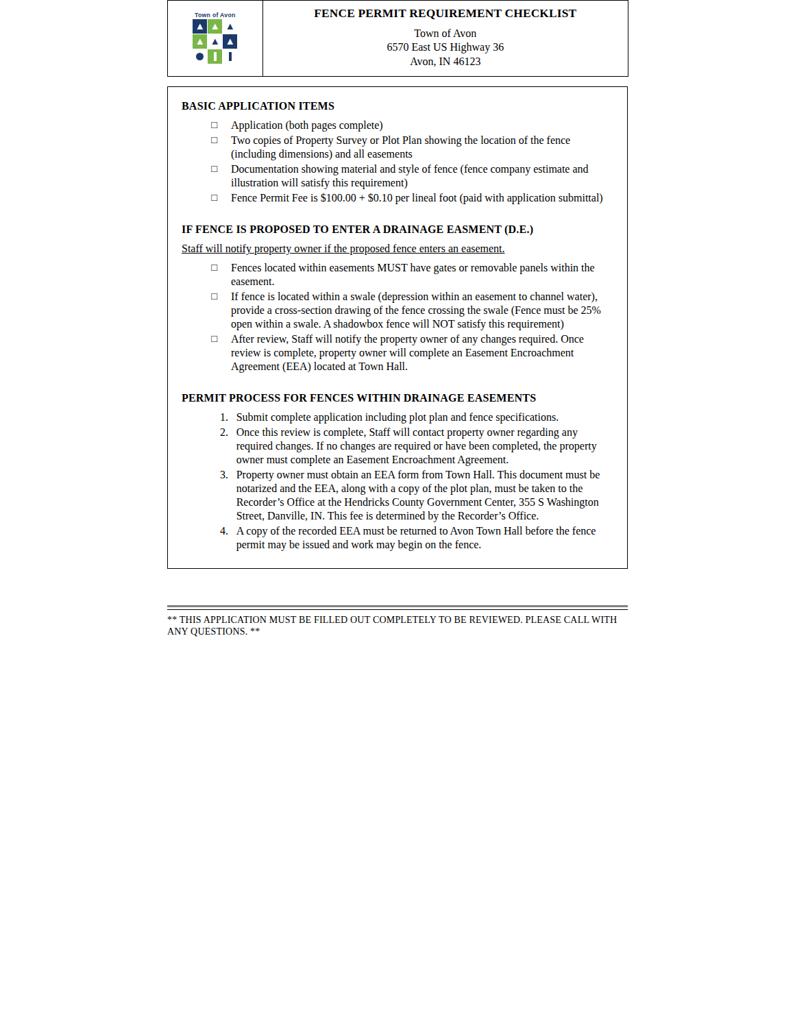Town of Avon
▲
▲
▲
▲
▲
▲
FENCE PERMIT REQUIREMENT CHECKLIST
Town of Avon
6570 East US Highway 36
Avon, IN 46123
BASIC APPLICATION ITEMS
Application (both pages complete)
Two copies of Property Survey or Plot Plan showing the location of the fence (including dimensions) and all easements
Documentation showing material and style of fence (fence company estimate and illustration will satisfy this requirement)
Fence Permit Fee is $100.00 + $0.10 per lineal foot (paid with application submittal)
IF FENCE IS PROPOSED TO ENTER A DRAINAGE EASMENT (D.E.)
Staff will notify property owner if the proposed fence enters an easement.
Fences located within easements MUST have gates or removable panels within the easement.
If fence is located within a swale (depression within an easement to channel water), provide a cross-section drawing of the fence crossing the swale (Fence must be 25% open within a swale. A shadowbox fence will NOT satisfy this requirement)
After review, Staff will notify the property owner of any changes required. Once review is complete, property owner will complete an Easement Encroachment Agreement (EEA) located at Town Hall.
PERMIT PROCESS FOR FENCES WITHIN DRAINAGE EASEMENTS
Submit complete application including plot plan and fence specifications.
Once this review is complete, Staff will contact property owner regarding any required changes. If no changes are required or have been completed, the property owner must complete an Easement Encroachment Agreement.
Property owner must obtain an EEA form from Town Hall. This document must be notarized and the EEA, along with a copy of the plot plan, must be taken to the Recorder’s Office at the Hendricks County Government Center, 355 S Washington Street, Danville, IN. This fee is determined by the Recorder’s Office.
A copy of the recorded EEA must be returned to Avon Town Hall before the fence permit may be issued and work may begin on the fence.
** THIS APPLICATION MUST BE FILLED OUT COMPLETELY TO BE REVIEWED. PLEASE CALL WITH ANY QUESTIONS. **